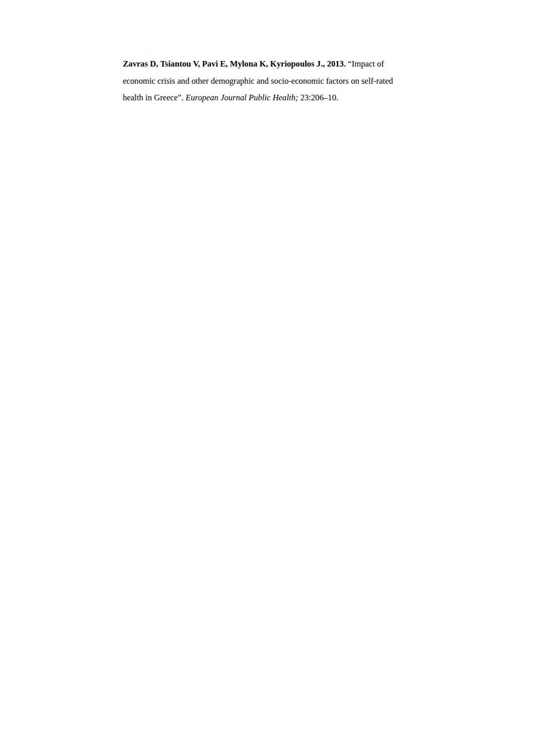Zavras D, Tsiantou V, Pavi E, Mylona K, Kyriopoulos J., 2013. “Impact of economic crisis and other demographic and socio-economic factors on self-rated health in Greece”. European Journal Public Health; 23:206–10.